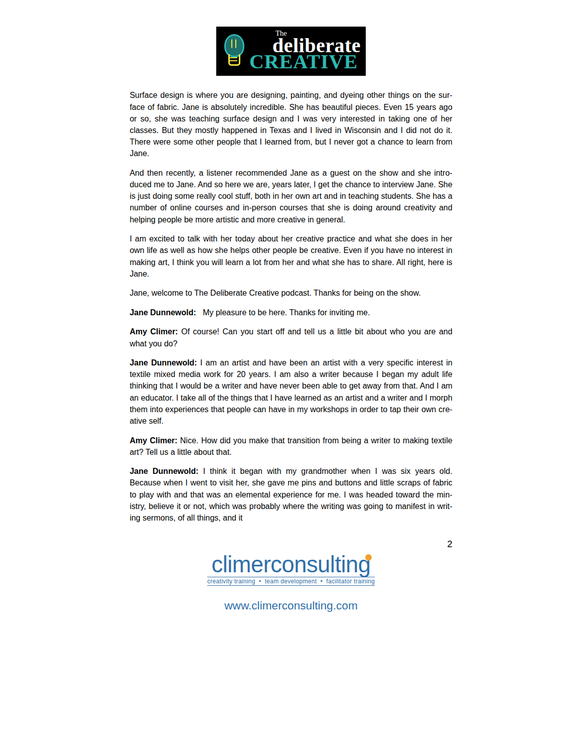The deliberate Creative
Surface design is where you are designing, painting, and dyeing other things on the surface of fabric. Jane is absolutely incredible. She has beautiful pieces. Even 15 years ago or so, she was teaching surface design and I was very interested in taking one of her classes. But they mostly happened in Texas and I lived in Wisconsin and I did not do it. There were some other people that I learned from, but I never got a chance to learn from Jane.
And then recently, a listener recommended Jane as a guest on the show and she introduced me to Jane. And so here we are, years later, I get the chance to interview Jane. She is just doing some really cool stuff, both in her own art and in teaching students. She has a number of online courses and in-person courses that she is doing around creativity and helping people be more artistic and more creative in general.
I am excited to talk with her today about her creative practice and what she does in her own life as well as how she helps other people be creative. Even if you have no interest in making art, I think you will learn a lot from her and what she has to share. All right, here is Jane.
Jane, welcome to The Deliberate Creative podcast. Thanks for being on the show.
Jane Dunnewold: My pleasure to be here. Thanks for inviting me.
Amy Climer: Of course! Can you start off and tell us a little bit about who you are and what you do?
Jane Dunnewold: I am an artist and have been an artist with a very specific interest in textile mixed media work for 20 years. I am also a writer because I began my adult life thinking that I would be a writer and have never been able to get away from that. And I am an educator. I take all of the things that I have learned as an artist and a writer and I morph them into experiences that people can have in my workshops in order to tap their own creative self.
Amy Climer: Nice. How did you make that transition from being a writer to making textile art? Tell us a little about that.
Jane Dunnewold: I think it began with my grandmother when I was six years old. Because when I went to visit her, she gave me pins and buttons and little scraps of fabric to play with and that was an elemental experience for me. I was headed toward the ministry, believe it or not, which was probably where the writing was going to manifest in writing sermons, of all things, and it
2
climerconsulting
creativity training • team development • facilitator training
www.climerconsulting.com